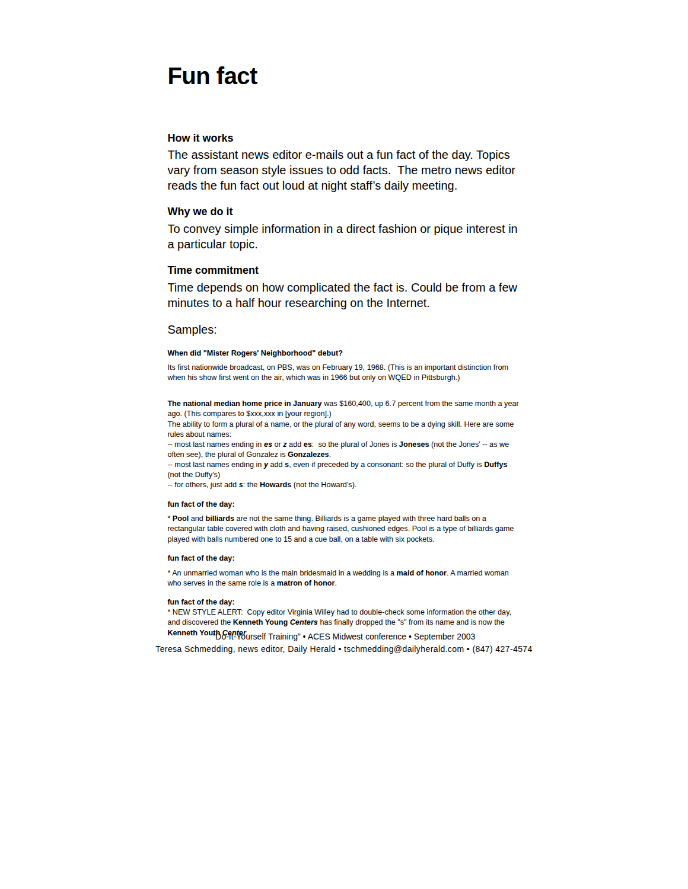Fun fact
How it works
The assistant news editor e-mails out a fun fact of the day. Topics vary from season style issues to odd facts. The metro news editor reads the fun fact out loud at night staff’s daily meeting.
Why we do it
To convey simple information in a direct fashion or pique interest in a particular topic.
Time commitment
Time depends on how complicated the fact is. Could be from a few minutes to a half hour researching on the Internet.
Samples:
When did "Mister Rogers' Neighborhood" debut?
Its first nationwide broadcast, on PBS, was on February 19, 1968. (This is an important distinction from when his show first went on the air, which was in 1966 but only on WQED in Pittsburgh.)
The national median home price in January was $160,400, up 6.7 percent from the same month a year ago. (This compares to $xxx,xxx in [your region].)
The ability to form a plural of a name, or the plural of any word, seems to be a dying skill. Here are some rules about names:
-- most last names ending in es or z add es: so the plural of Jones is Joneses (not the Jones' -- as we often see), the plural of Gonzalez is Gonzalezes.
-- most last names ending in y add s, even if preceded by a consonant: so the plural of Duffy is Duffys (not the Duffy's)
-- for others, just add s: the Howards (not the Howard's).
fun fact of the day:
* Pool and billiards are not the same thing. Billiards is a game played with three hard balls on a rectangular table covered with cloth and having raised, cushioned edges. Pool is a type of billiards game played with balls numbered one to 15 and a cue ball, on a table with six pockets.
fun fact of the day:
* An unmarried woman who is the main bridesmaid in a wedding is a maid of honor. A married woman who serves in the same role is a matron of honor.
fun fact of the day:
* NEW STYLE ALERT: Copy editor Virginia Willey had to double-check some information the other day, and discovered the Kenneth Young Centers has finally dropped the "s" from its name and is now the Kenneth Youth Center.
“Do-It-Yourself Training” • ACES Midwest conference • September 2003
Teresa Schmedding, news editor, Daily Herald • tschmedding@dailyherald.com • (847) 427-4574